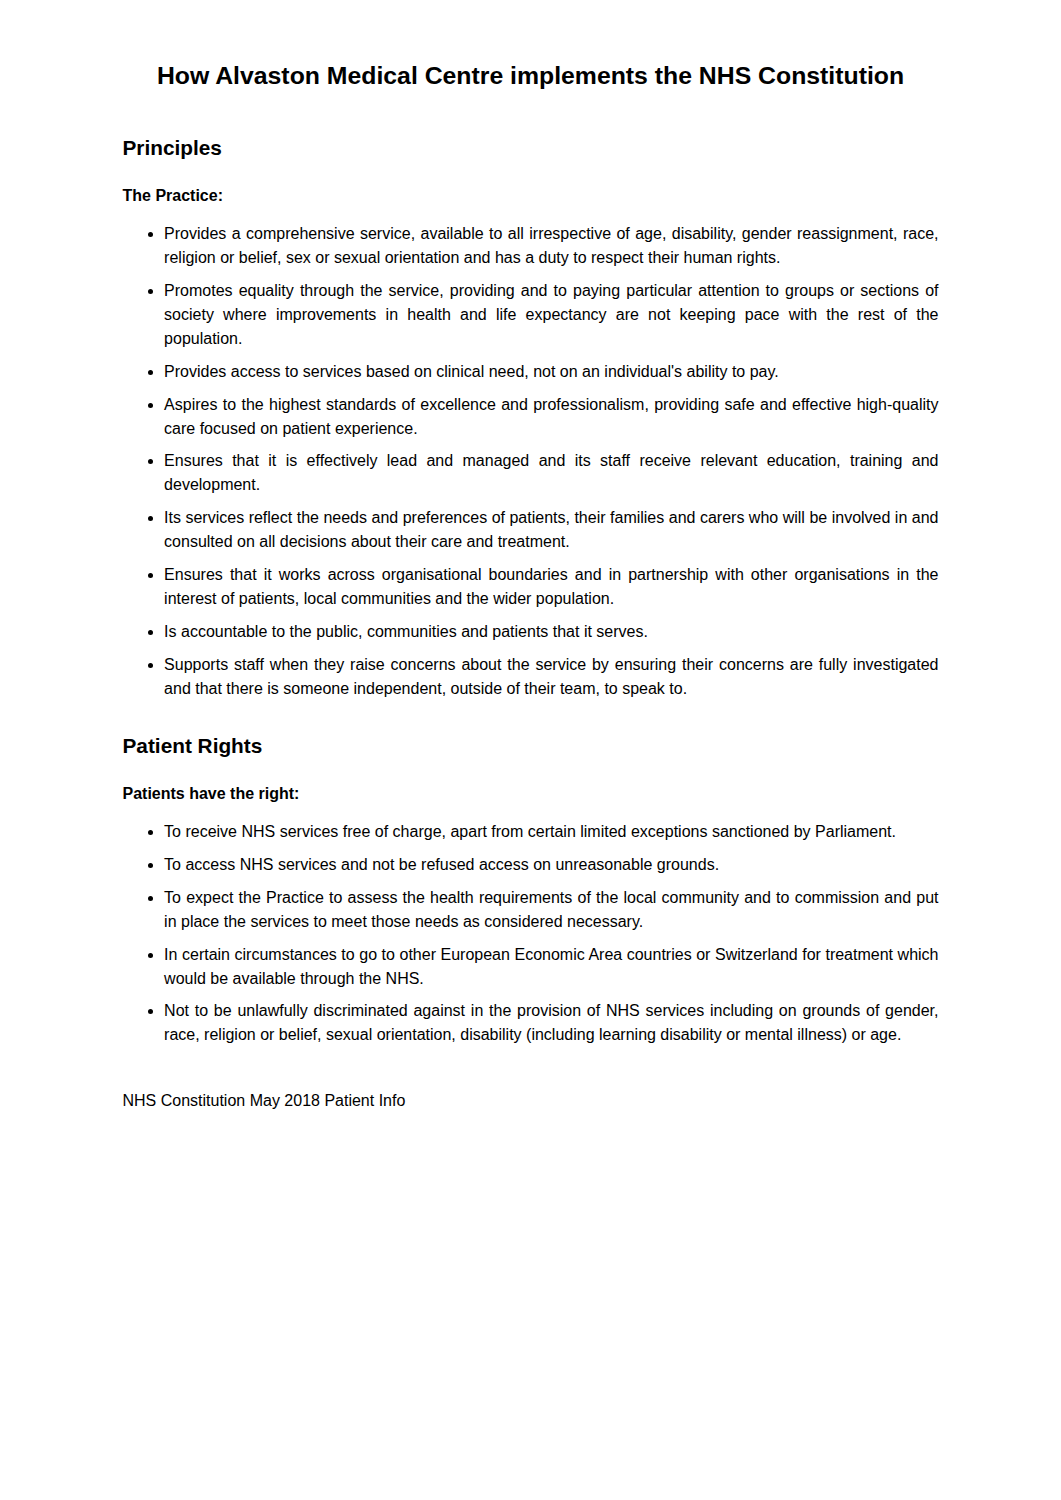How Alvaston Medical Centre implements the NHS Constitution
Principles
The Practice:
Provides a comprehensive service, available to all irrespective of age, disability, gender reassignment, race, religion or belief, sex or sexual orientation and has a duty to respect their human rights.
Promotes equality through the service, providing and to paying particular attention to groups or sections of society where improvements in health and life expectancy are not keeping pace with the rest of the population.
Provides access to services based on clinical need, not on an individual's ability to pay.
Aspires to the highest standards of excellence and professionalism, providing safe and effective high-quality care focused on patient experience.
Ensures that it is effectively lead and managed and its staff receive relevant education, training and development.
Its services reflect the needs and preferences of patients, their families and carers who will be involved in and consulted on all decisions about their care and treatment.
Ensures that it works across organisational boundaries and in partnership with other organisations in the interest of patients, local communities and the wider population.
Is accountable to the public, communities and patients that it serves.
Supports staff when they raise concerns about the service by ensuring their concerns are fully investigated and that there is someone independent, outside of their team, to speak to.
Patient Rights
Patients have the right:
To receive NHS services free of charge, apart from certain limited exceptions sanctioned by Parliament.
To access NHS services and not be refused access on unreasonable grounds.
To expect the Practice to assess the health requirements of the local community and to commission and put in place the services to meet those needs as considered necessary.
In certain circumstances to go to other European Economic Area countries or Switzerland for treatment which would be available through the NHS.
Not to be unlawfully discriminated against in the provision of NHS services including on grounds of gender, race, religion or belief, sexual orientation, disability (including learning disability or mental illness) or age.
NHS Constitution May 2018 Patient Info